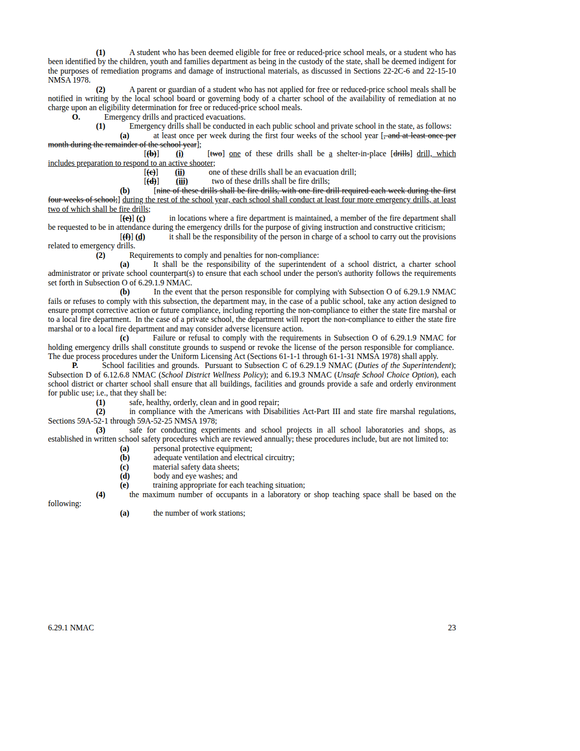(1) A student who has been deemed eligible for free or reduced-price school meals, or a student who has been identified by the children, youth and families department as being in the custody of the state, shall be deemed indigent for the purposes of remediation programs and damage of instructional materials, as discussed in Sections 22-2C-6 and 22-15-10 NMSA 1978.
(2) A parent or guardian of a student who has not applied for free or reduced-price school meals shall be notified in writing by the local school board or governing body of a charter school of the availability of remediation at no charge upon an eligibility determination for free or reduced-price school meals.
O. Emergency drills and practiced evacuations.
(1) Emergency drills shall be conducted in each public school and private school in the state, as follows:
(a) at least once per week during the first four weeks of the school year [, and at least once per month during the remainder of the school year];
[(b)] (i) [two] one of these drills shall be a shelter-in-place [drills] drill, which includes preparation to respond to an active shooter;
[(c)] (ii) one of these drills shall be an evacuation drill;
[(d)] (iii) two of these drills shall be fire drills;
(b) [nine of these drills shall be fire drills, with one fire drill required each week during the first four weeks of school;] during the rest of the school year, each school shall conduct at least four more emergency drills, at least two of which shall be fire drills;
[(e)] (c) in locations where a fire department is maintained, a member of the fire department shall be requested to be in attendance during the emergency drills for the purpose of giving instruction and constructive criticism;
[(f)] (d) it shall be the responsibility of the person in charge of a school to carry out the provisions related to emergency drills.
(2) Requirements to comply and penalties for non-compliance:
(a) It shall be the responsibility of the superintendent of a school district, a charter school administrator or private school counterpart(s) to ensure that each school under the person's authority follows the requirements set forth in Subsection O of 6.29.1.9 NMAC.
(b) In the event that the person responsible for complying with Subsection O of 6.29.1.9 NMAC fails or refuses to comply with this subsection, the department may, in the case of a public school, take any action designed to ensure prompt corrective action or future compliance, including reporting the non-compliance to either the state fire marshal or to a local fire department. In the case of a private school, the department will report the non-compliance to either the state fire marshal or to a local fire department and may consider adverse licensure action.
(c) Failure or refusal to comply with the requirements in Subsection O of 6.29.1.9 NMAC for holding emergency drills shall constitute grounds to suspend or revoke the license of the person responsible for compliance. The due process procedures under the Uniform Licensing Act (Sections 61-1-1 through 61-1-31 NMSA 1978) shall apply.
P. School facilities and grounds. Pursuant to Subsection C of 6.29.1.9 NMAC (Duties of the Superintendent); Subsection D of 6.12.6.8 NMAC (School District Wellness Policy); and 6.19.3 NMAC (Unsafe School Choice Option), each school district or charter school shall ensure that all buildings, facilities and grounds provide a safe and orderly environment for public use; i.e., that they shall be:
(1) safe, healthy, orderly, clean and in good repair;
(2) in compliance with the Americans with Disabilities Act-Part III and state fire marshal regulations, Sections 59A-52-1 through 59A-52-25 NMSA 1978;
(3) safe for conducting experiments and school projects in all school laboratories and shops, as established in written school safety procedures which are reviewed annually; these procedures include, but are not limited to:
(a) personal protective equipment;
(b) adequate ventilation and electrical circuitry;
(c) material safety data sheets;
(d) body and eye washes; and
(e) training appropriate for each teaching situation;
(4) the maximum number of occupants in a laboratory or shop teaching space shall be based on the following:
(a) the number of work stations;
6.29.1 NMAC 23